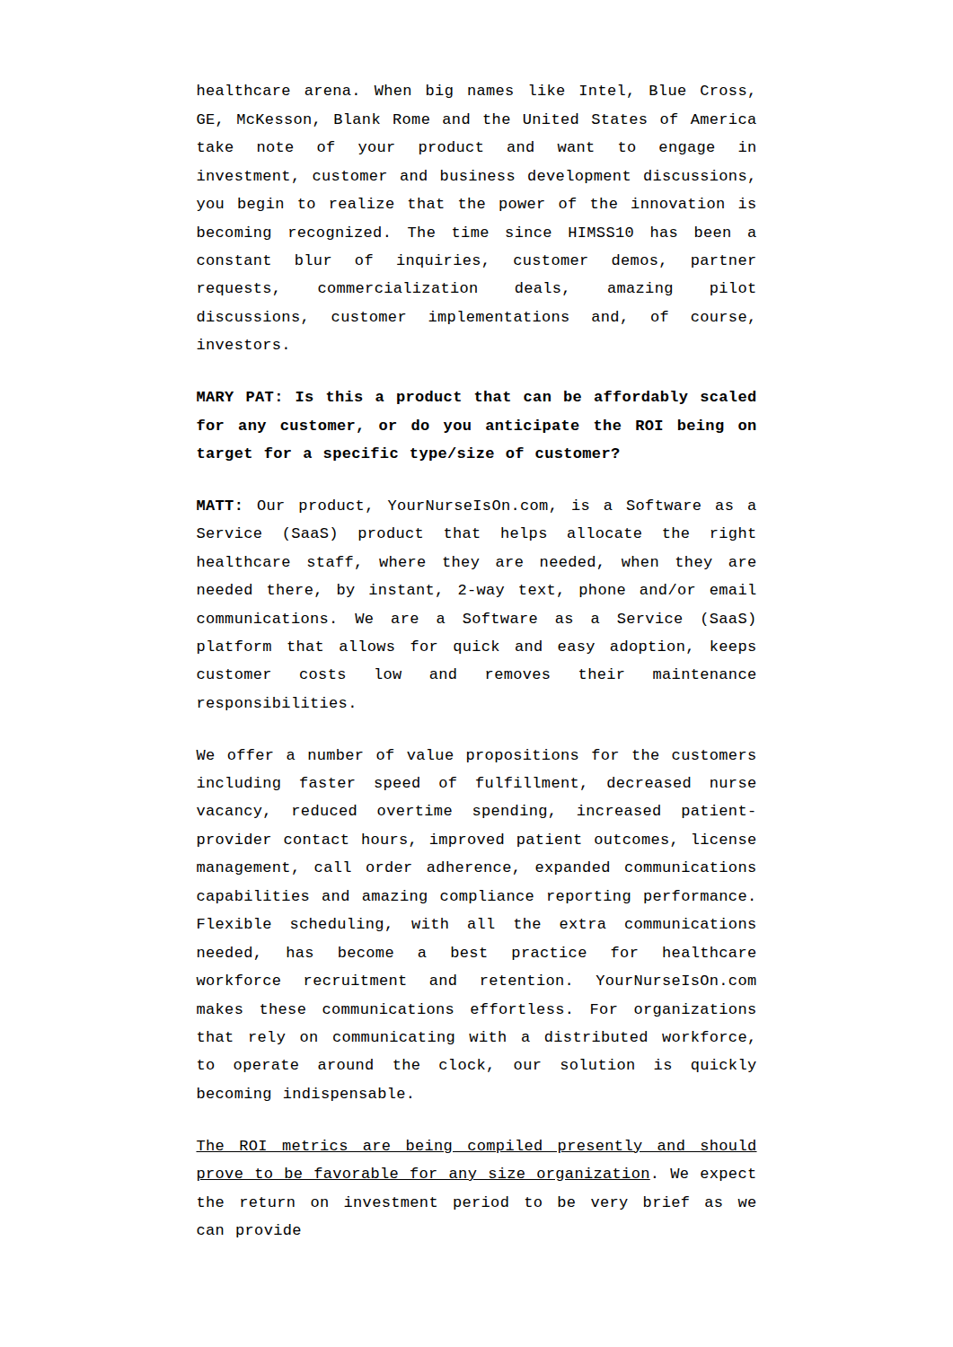healthcare arena. When big names like Intel, Blue Cross, GE, McKesson, Blank Rome and the United States of America take note of your product and want to engage in investment, customer and business development discussions, you begin to realize that the power of the innovation is becoming recognized. The time since HIMSS10 has been a constant blur of inquiries, customer demos, partner requests, commercialization deals, amazing pilot discussions, customer implementations and, of course, investors.
MARY PAT: Is this a product that can be affordably scaled for any customer, or do you anticipate the ROI being on target for a specific type/size of customer?
MATT: Our product, YourNurseIsOn.com, is a Software as a Service (SaaS) product that helps allocate the right healthcare staff, where they are needed, when they are needed there, by instant, 2-way text, phone and/or email communications. We are a Software as a Service (SaaS) platform that allows for quick and easy adoption, keeps customer costs low and removes their maintenance responsibilities.
We offer a number of value propositions for the customers including faster speed of fulfillment, decreased nurse vacancy, reduced overtime spending, increased patient-provider contact hours, improved patient outcomes, license management, call order adherence, expanded communications capabilities and amazing compliance reporting performance. Flexible scheduling, with all the extra communications needed, has become a best practice for healthcare workforce recruitment and retention. YourNurseIsOn.com makes these communications effortless. For organizations that rely on communicating with a distributed workforce, to operate around the clock, our solution is quickly becoming indispensable.
The ROI metrics are being compiled presently and should prove to be favorable for any size organization. We expect the return on investment period to be very brief as we can provide